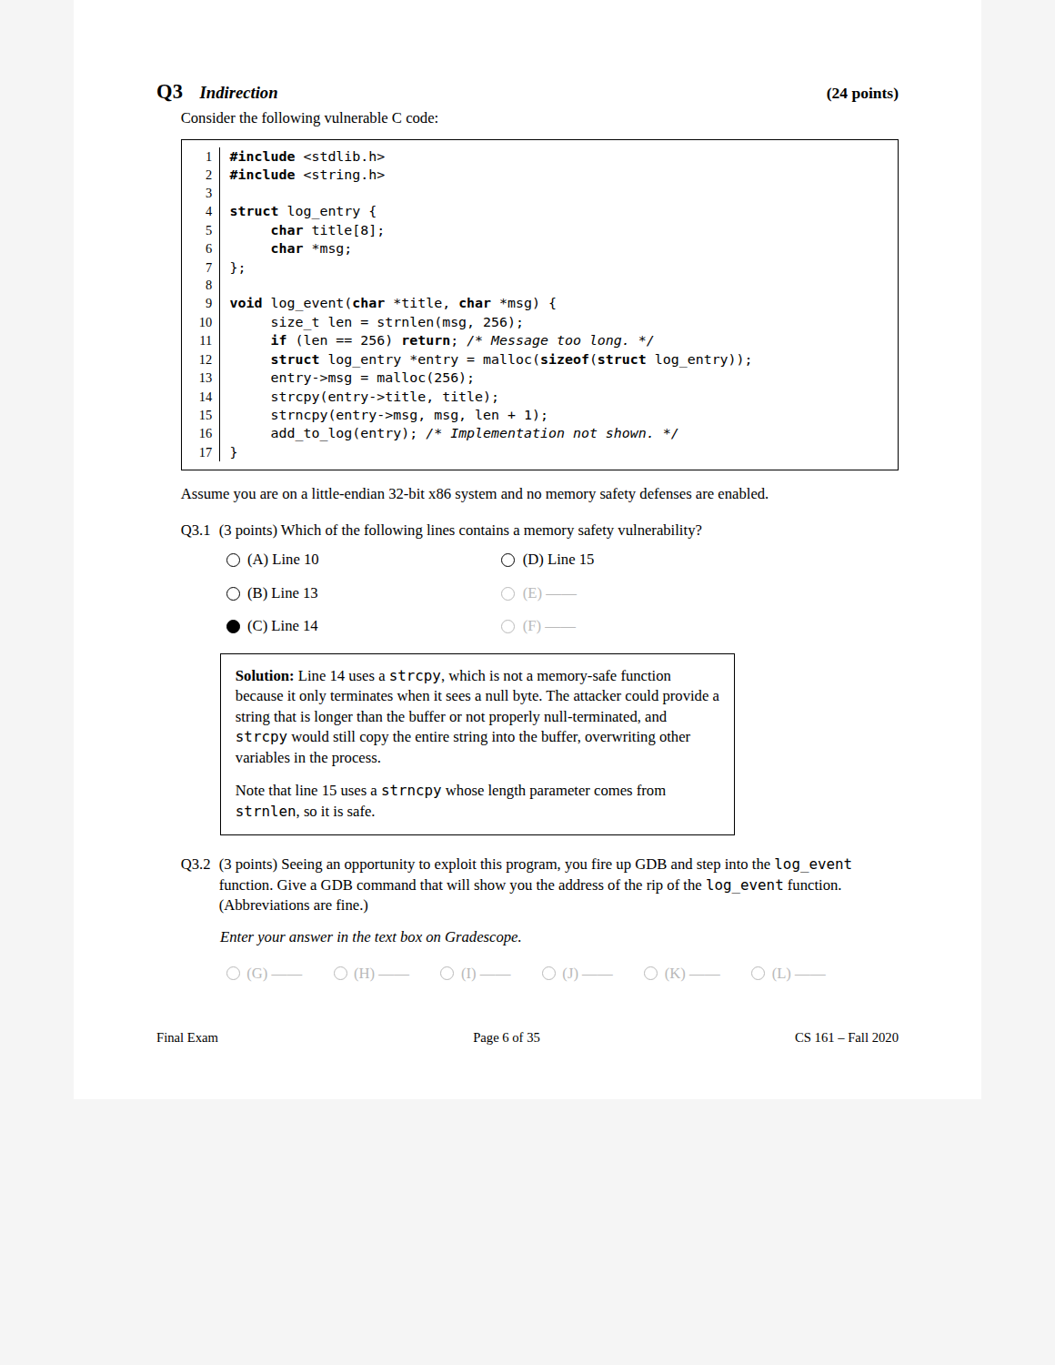Q3 Indirection (24 points)
Consider the following vulnerable C code:
| 1 | #include <stdlib.h> |
| 2 | #include <string.h> |
| 3 | |
| 4 | struct log_entry { |
| 5 | char title[8]; |
| 6 | char *msg; |
| 7 | }; |
| 8 | |
| 9 | void log_event( char *title, char *msg) { |
| 10 | size_t len = strnlen(msg, 256); |
| 11 | if (len == 256) return ; /* Message too long. */ |
| 12 | struct log_entry *entry = malloc( sizeof ( struct log_entry)); |
| 13 | entry->msg = malloc(256); |
| 14 | strcpy(entry->title, title); |
| 15 | strncpy(entry->msg, msg, len + 1); |
| 16 | add_to_log(entry); /* Implementation not shown. */ |
| 17 | } |
Assume you are on a little-endian 32-bit x86 system and no memory safety defenses are enabled.
Q3.1 (3 points) Which of the following lines contains a memory safety vulnerability?
(A) Line 10
(D) Line 15
(B) Line 13
(E) ——
(C) Line 14
(F) ——
Solution: Line 14 uses a strcpy, which is not a memory-safe function because it only terminates when it sees a null byte. The attacker could provide a string that is longer than the buffer or not properly null-terminated, and strcpy would still copy the entire string into the buffer, overwriting other variables in the process.
Note that line 15 uses a strncpy whose length parameter comes from strnlen, so it is safe.
Q3.2 (3 points) Seeing an opportunity to exploit this program, you fire up GDB and step into the log_event function. Give a GDB command that will show you the address of the rip of the log_event function. (Abbreviations are fine.)
Enter your answer in the text box on Gradescope.
(G) —— (H) —— (I) —— (J) —— (K) —— (L) ——
Final Exam Page 6 of 35 CS 161 – Fall 2020